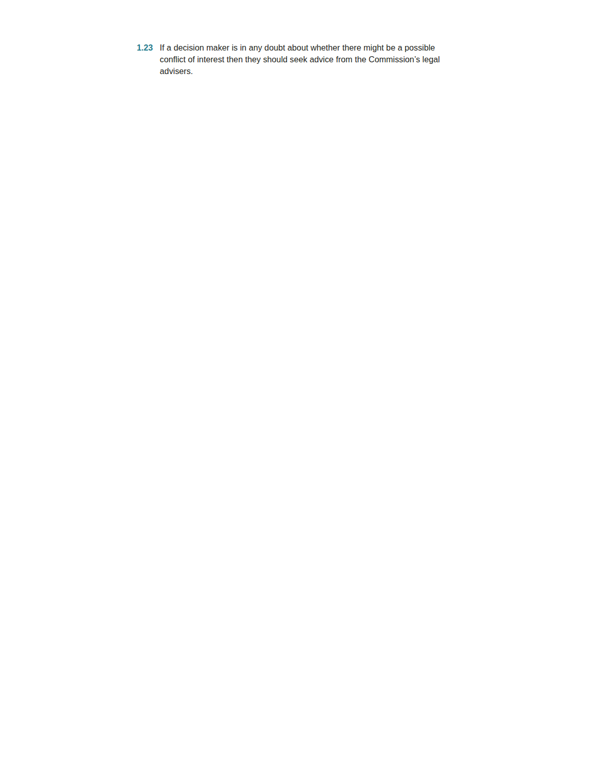1.23
If a decision maker is in any doubt about whether there might be a possible conflict of interest then they should seek advice from the Commission’s legal advisers.